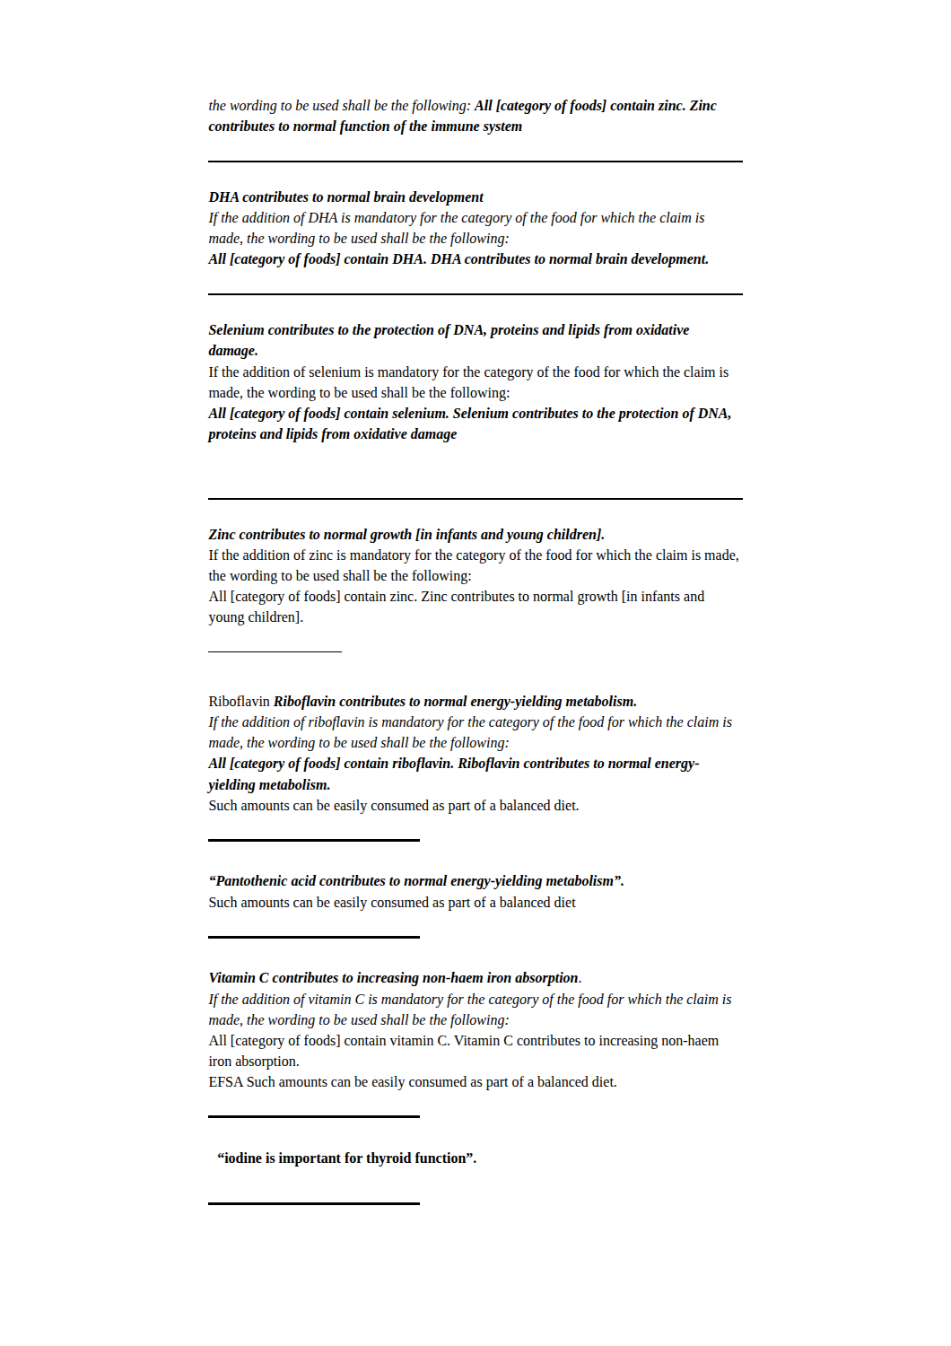the wording to be used shall be the following: All [category of foods] contain zinc. Zinc contributes to normal function of the immune system
DHA contributes to normal brain development
If the addition of DHA is mandatory for the category of the food for which the claim is made, the wording to be used shall be the following:
All [category of foods] contain DHA. DHA contributes to normal brain development.
Selenium contributes to the protection of DNA, proteins and lipids from oxidative damage.
If the addition of selenium is mandatory for the category of the food for which the claim is made, the wording to be used shall be the following:
All [category of foods] contain selenium. Selenium contributes to the protection of DNA, proteins and lipids from oxidative damage
Zinc contributes to normal growth [in infants and young children].
If the addition of zinc is mandatory for the category of the food for which the claim is made, the wording to be used shall be the following:
All [category of foods] contain zinc. Zinc contributes to normal growth [in infants and young children].
Riboflavin Riboflavin contributes to normal energy-yielding metabolism.
If the addition of riboflavin is mandatory for the category of the food for which the claim is made, the wording to be used shall be the following:
All [category of foods] contain riboflavin. Riboflavin contributes to normal energy-yielding metabolism.
Such amounts can be easily consumed as part of a balanced diet.
“Pantothenic acid contributes to normal energy-yielding metabolism”.
Such amounts can be easily consumed as part of a balanced diet
Vitamin C contributes to increasing non-haem iron absorption.
If the addition of vitamin C is mandatory for the category of the food for which the claim is made, the wording to be used shall be the following:
All [category of foods] contain vitamin C. Vitamin C contributes to increasing non-haem iron absorption.
EFSA Such amounts can be easily consumed as part of a balanced diet.
“iodine is important for thyroid function”.